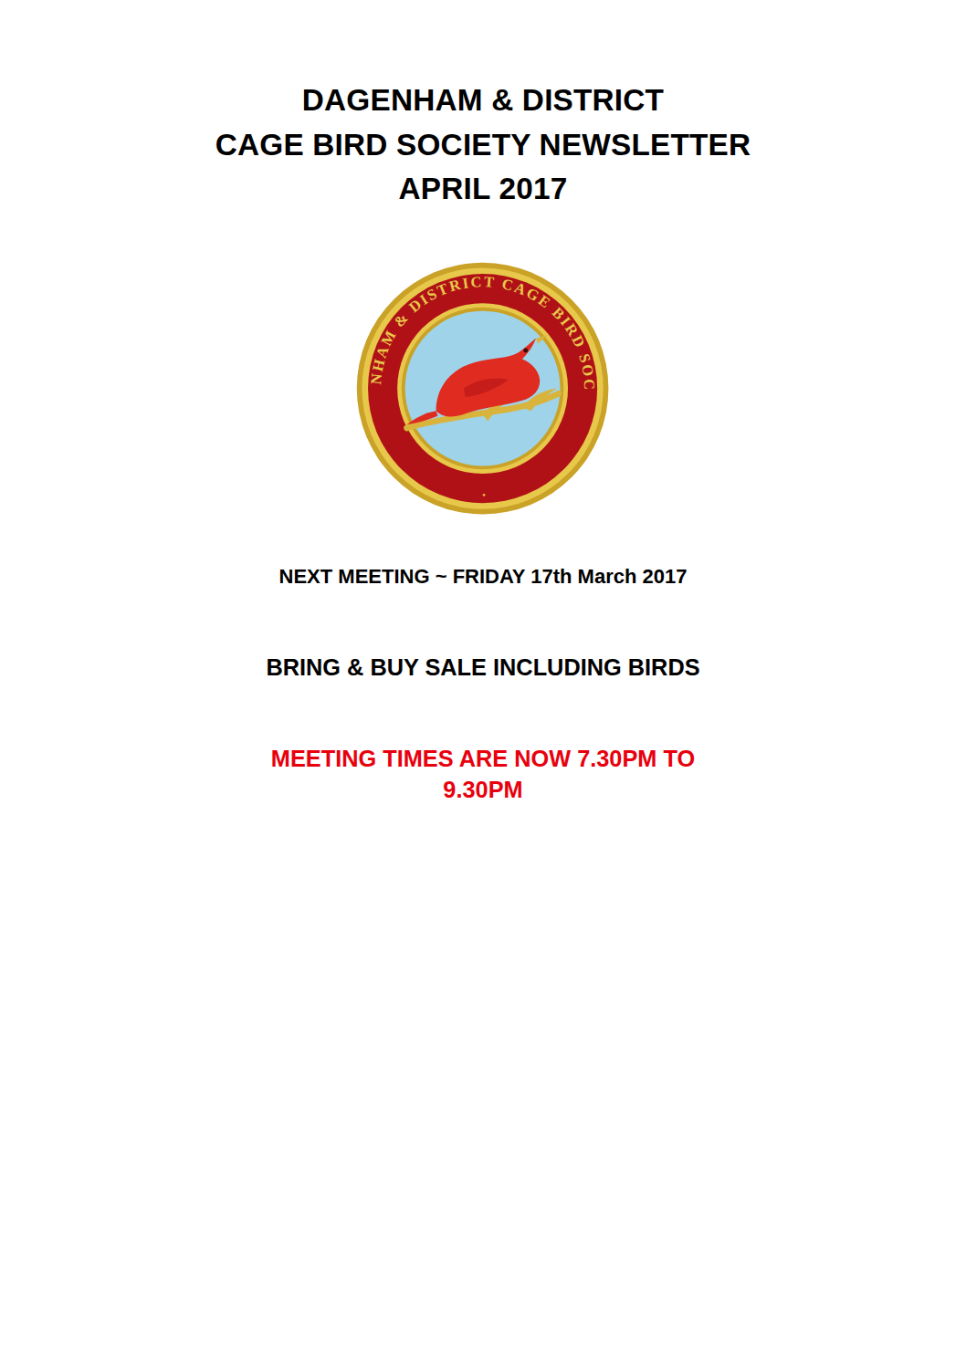DAGENHAM & DISTRICT
CAGE BIRD SOCIETY NEWSLETTER
APRIL 2017
DAGENHAM & DISTRICT CAGE BIRD SOCIETY ·
NEXT MEETING ~ FRIDAY 17th March 2017
BRING & BUY SALE INCLUDING BIRDS
MEETING TIMES ARE NOW 7.30PM TO
9.30PM